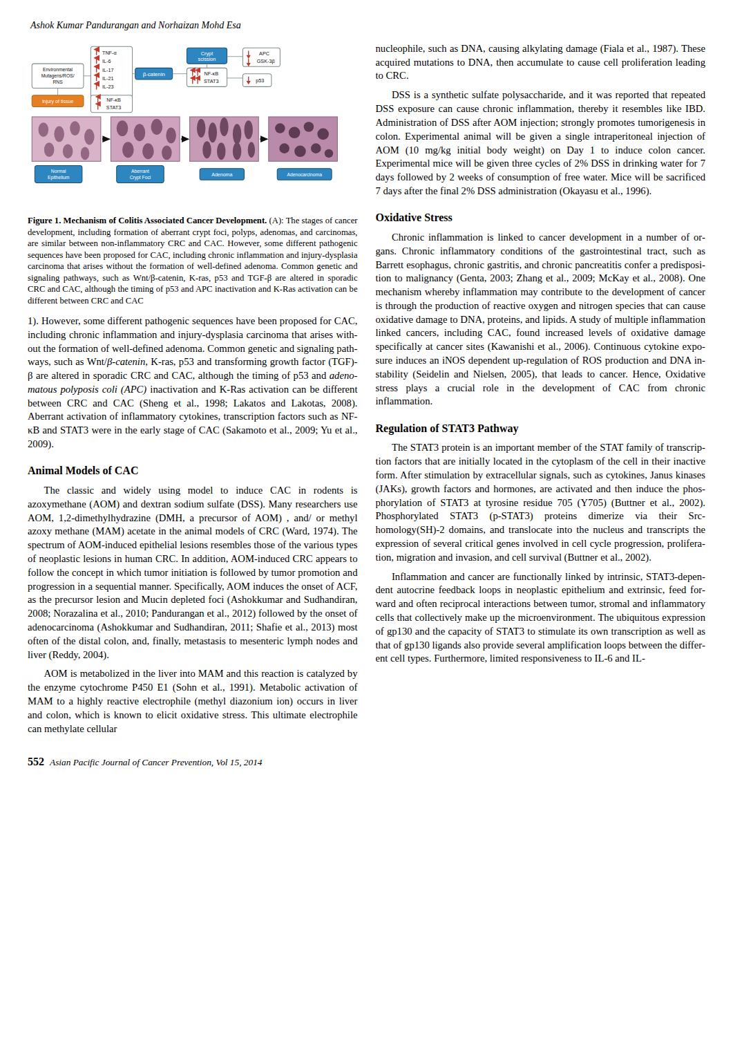Ashok Kumar Pandurangan and Norhaizan Mohd Esa
TNF-α IL-6 IL-17 IL-21 IL-23 β-catenin Crypt scission NF-κB STAT3 APC GSK-3β p53 Environmental Mutagens/ROS/ RNS Injury of tissue NF-κB STAT3 Normal Epithelium Aberrant Crypt Foci Adenoma Adenocarcinoma
Figure 1. Mechanism of Colitis Associated Cancer Development. (A): The stages of cancer development, including formation of aberrant crypt foci, polyps, adenomas, and carcinomas, are similar between non-inflammatory CRC and CAC. However, some different pathogenic sequences have been proposed for CAC, including chronic inflammation and injury-dysplasia carcinoma that arises without the formation of well-defined adenoma. Common genetic and signaling pathways, such as Wnt/β-catenin, K-ras, p53 and TGF-β are altered in sporadic CRC and CAC, although the timing of p53 and APC inactivation and K-Ras activation can be different between CRC and CAC
1). However, some different pathogenic sequences have been proposed for CAC, including chronic inflammation and injury-dysplasia carcinoma that arises without the formation of well-defined adenoma. Common genetic and signaling pathways, such as Wnt/β-catenin, K-ras, p53 and transforming growth factor (TGF)-β are altered in sporadic CRC and CAC, although the timing of p53 and adenomatous polyposis coli (APC) inactivation and K-Ras activation can be different between CRC and CAC (Sheng et al., 1998; Lakatos and Lakotas, 2008). Aberrant activation of inflammatory cytokines, transcription factors such as NF-κB and STAT3 were in the early stage of CAC (Sakamoto et al., 2009; Yu et al., 2009).
Animal Models of CAC
The classic and widely using model to induce CAC in rodents is azoxymethane (AOM) and dextran sodium sulfate (DSS). Many researchers use AOM, 1,2-dimethylhydrazine (DMH, a precursor of AOM) , and/ or methyl azoxy methane (MAM) acetate in the animal models of CRC (Ward, 1974). The spectrum of AOM-induced epithelial lesions resembles those of the various types of neoplastic lesions in human CRC. In addition, AOM-induced CRC appears to follow the concept in which tumor initiation is followed by tumor promotion and progression in a sequential manner. Specifically, AOM induces the onset of ACF, as the precursor lesion and Mucin depleted foci (Ashokkumar and Sudhandiran, 2008; Norazalina et al., 2010; Pandurangan et al., 2012) followed by the onset of adenocarcinoma (Ashokkumar and Sudhandiran, 2011; Shafie et al., 2013) most often of the distal colon, and, finally, metastasis to mesenteric lymph nodes and liver (Reddy, 2004).
AOM is metabolized in the liver into MAM and this reaction is catalyzed by the enzyme cytochrome P450 E1 (Sohn et al., 1991). Metabolic activation of MAM to a highly reactive electrophile (methyl diazonium ion) occurs in liver and colon, which is known to elicit oxidative stress. This ultimate electrophile can methylate cellular
nucleophile, such as DNA, causing alkylating damage (Fiala et al., 1987). These acquired mutations to DNA, then accumulate to cause cell proliferation leading to CRC.
DSS is a synthetic sulfate polysaccharide, and it was reported that repeated DSS exposure can cause chronic inflammation, thereby it resembles like IBD. Administration of DSS after AOM injection; strongly promotes tumorigenesis in colon. Experimental animal will be given a single intraperitoneal injection of AOM (10 mg/kg initial body weight) on Day 1 to induce colon cancer. Experimental mice will be given three cycles of 2% DSS in drinking water for 7 days followed by 2 weeks of consumption of free water. Mice will be sacrificed 7 days after the final 2% DSS administration (Okayasu et al., 1996).
Oxidative Stress
Chronic inflammation is linked to cancer development in a number of organs. Chronic inflammatory conditions of the gastrointestinal tract, such as Barrett esophagus, chronic gastritis, and chronic pancreatitis confer a predisposition to malignancy (Genta, 2003; Zhang et al., 2009; McKay et al., 2008). One mechanism whereby inflammation may contribute to the development of cancer is through the production of reactive oxygen and nitrogen species that can cause oxidative damage to DNA, proteins, and lipids. A study of multiple inflammation linked cancers, including CAC, found increased levels of oxidative damage specifically at cancer sites (Kawanishi et al., 2006). Continuous cytokine exposure induces an iNOS dependent up-regulation of ROS production and DNA instability (Seidelin and Nielsen, 2005), that leads to cancer. Hence, Oxidative stress plays a crucial role in the development of CAC from chronic inflammation.
Regulation of STAT3 Pathway
The STAT3 protein is an important member of the STAT family of transcription factors that are initially located in the cytoplasm of the cell in their inactive form. After stimulation by extracellular signals, such as cytokines, Janus kinases (JAKs), growth factors and hormones, are activated and then induce the phosphorylation of STAT3 at tyrosine residue 705 (Y705) (Buttner et al., 2002). Phosphorylated STAT3 (p-STAT3) proteins dimerize via their Src-homology(SH)-2 domains, and translocate into the nucleus and transcripts the expression of several critical genes involved in cell cycle progression, proliferation, migration and invasion, and cell survival (Buttner et al., 2002).
Inflammation and cancer are functionally linked by intrinsic, STAT3-dependent autocrine feedback loops in neoplastic epithelium and extrinsic, feed forward and often reciprocal interactions between tumor, stromal and inflammatory cells that collectively make up the microenvironment. The ubiquitous expression of gp130 and the capacity of STAT3 to stimulate its own transcription as well as that of gp130 ligands also provide several amplification loops between the different cell types. Furthermore, limited responsiveness to IL-6 and IL-
552 Asian Pacific Journal of Cancer Prevention, Vol 15, 2014